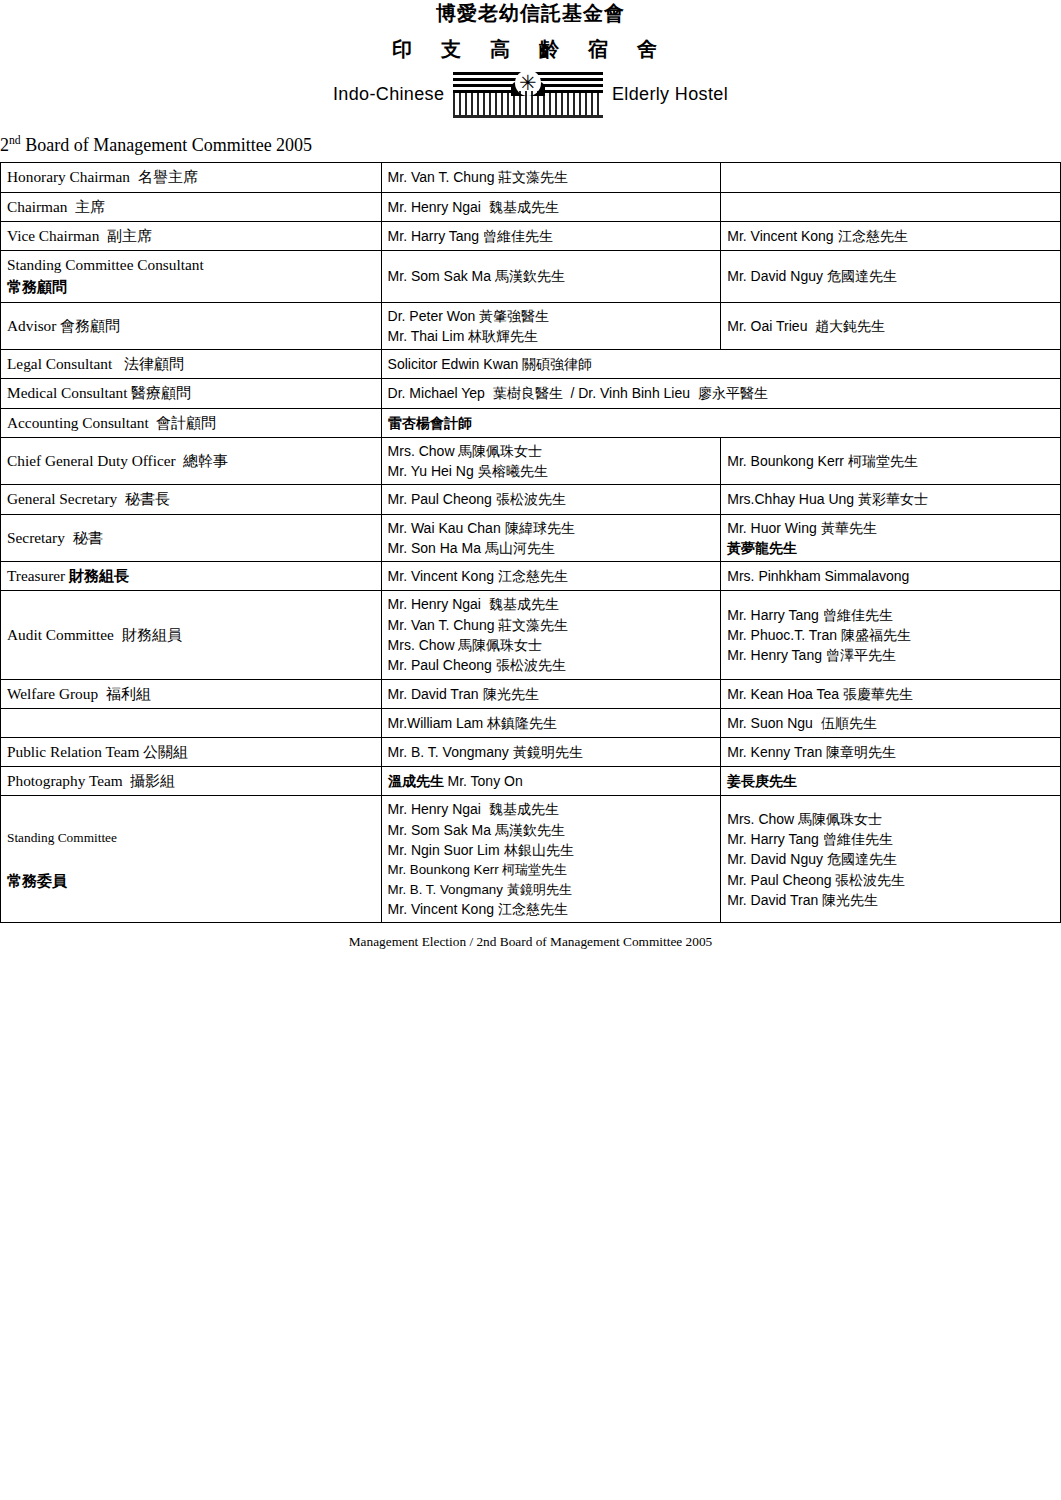博愛老幼信託基金會
印 支 高 齡 宿 舍
Indo-Chinese ✳ Elderly Hostel
2nd Board of Management Committee 2005
| Honorary Chairman 名譽主席 | Mr. Van T. Chung 莊文藻先生 | |
| Chairman 主席 | Mr. Henry Ngai 魏基成先生 | |
| Vice Chairman 副主席 | Mr. Harry Tang 曾維佳先生 | Mr. Vincent Kong 江念慈先生 |
| Standing Committee Consultant 常務顧問 | Mr. Som Sak Ma 馬漢欽先生 | Mr. David Nguy 危國達先生 |
| Advisor 會務顧問 | Dr. Peter Won 黃肇強醫生 Mr. Thai Lim 林耿輝先生 | Mr. Oai Trieu 趙大鈍先生 |
| Legal Consultant 法律顧問 | Solicitor Edwin Kwan 關碩強律師 |
| Medical Consultant 醫療顧問 | Dr. Michael Yep 葉樹良醫生 / Dr. Vinh Binh Lieu 廖永平醫生 |
| Accounting Consultant 會計顧問 | 雷杏楊會計師 |
| Chief General Duty Officer 總幹事 | Mrs. Chow 馬陳佩珠女士 Mr. Yu Hei Ng 吳榕曦先生 | Mr. Bounkong Kerr 柯瑞堂先生 |
| General Secretary 秘書長 | Mr. Paul Cheong 張松波先生 | Mrs.Chhay Hua Ung 黃彩華女士 |
| Secretary 秘書 | Mr. Wai Kau Chan 陳緯球先生 Mr. Son Ha Ma 馬山河先生 | Mr. Huor Wing 黃華先生 黃夢龍先生 |
| Treasurer 財務組長 | Mr. Vincent Kong 江念慈先生 | Mrs. Pinhkham Simmalavong |
| Audit Committee 財務組員 | Mr. Henry Ngai 魏基成先生 Mr. Van T. Chung 莊文藻先生 Mrs. Chow 馬陳佩珠女士 Mr. Paul Cheong 張松波先生 | Mr. Harry Tang 曾維佳先生 Mr. Phuoc.T. Tran 陳盛福先生 Mr. Henry Tang 曾澤平先生 |
| Welfare Group 福利組 | Mr. David Tran 陳光先生 | Mr. Kean Hoa Tea 張慶華先生 |
| | Mr.William Lam 林鎮隆先生 | Mr. Suon Ngu 伍順先生 |
| Public Relation Team 公關組 | Mr. B. T. Vongmany 黃鏡明先生 | Mr. Kenny Tran 陳章明先生 |
| Photography Team 攝影組 | 溫成先生 Mr. Tony On | 姜長庚先生 |
| Standing Committee 常務委員 | Mr. Henry Ngai 魏基成先生 Mr. Som Sak Ma 馬漢欽先生 Mr. Ngin Suor Lim 林銀山先生 Mr. Bounkong Kerr 柯瑞堂先生 Mr. B. T. Vongmany 黃鏡明先生 Mr. Vincent Kong 江念慈先生 | Mrs. Chow 馬陳佩珠女士 Mr. Harry Tang 曾維佳先生 Mr. David Nguy 危國達先生 Mr. Paul Cheong 張松波先生 Mr. David Tran 陳光先生 |
Management Election / 2nd Board of Management Committee 2005